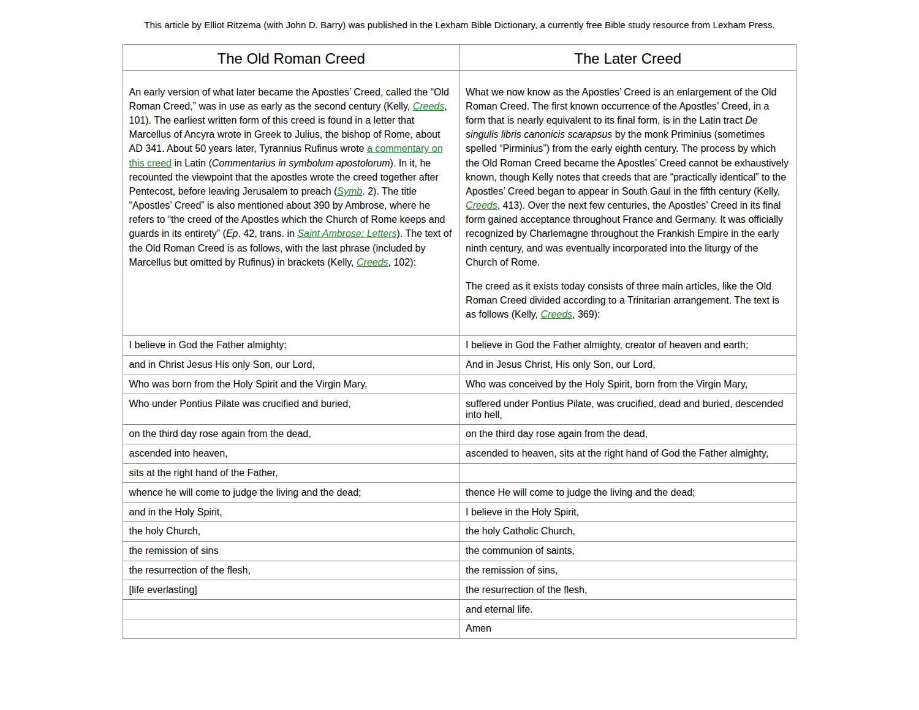This article by Elliot Ritzema (with John D. Barry) was published in the Lexham Bible Dictionary, a currently free Bible study resource from Lexham Press.
| The Old Roman Creed | The Later Creed |
| --- | --- |
| An early version of what later became the Apostles’ Creed, called the “Old Roman Creed,” was in use as early as the second century (Kelly, Creeds , 101). The earliest written form of this creed is found in a letter that Marcellus of Ancyra wrote in Greek to Julius, the bishop of Rome, about AD 341. About 50 years later, Tyrannius Rufinus wrote a commentary on this creed in Latin ( Commentarius in symbolum apostolorum ). In it, he recounted the viewpoint that the apostles wrote the creed together after Pentecost, before leaving Jerusalem to preach ( Symb . 2). The title “Apostles’ Creed” is also mentioned about 390 by Ambrose, where he refers to “the creed of the Apostles which the Church of Rome keeps and guards in its entirety” ( Ep . 42, trans. in Saint Ambrose: Letters ). The text of the Old Roman Creed is as follows, with the last phrase (included by Marcellus but omitted by Rufinus) in brackets (Kelly, Creeds , 102): | What we now know as the Apostles’ Creed is an enlargement of the Old Roman Creed. The first known occurrence of the Apostles’ Creed, in a form that is nearly equivalent to its final form, is in the Latin tract De singulis libris canonicis scarapsus by the monk Priminius (sometimes spelled “Pirminius”) from the early eighth century. The process by which the Old Roman Creed became the Apostles’ Creed cannot be exhaustively known, though Kelly notes that creeds that are “practically identical” to the Apostles’ Creed began to appear in South Gaul in the fifth century (Kelly, Creeds , 413). Over the next few centuries, the Apostles’ Creed in its final form gained acceptance throughout France and Germany. It was officially recognized by Charlemagne throughout the Frankish Empire in the early ninth century, and was eventually incorporated into the liturgy of the Church of Rome. The creed as it exists today consists of three main articles, like the Old Roman Creed divided according to a Trinitarian arrangement. The text is as follows (Kelly, Creeds , 369): |
| I believe in God the Father almighty; | I believe in God the Father almighty, creator of heaven and earth; |
| and in Christ Jesus His only Son, our Lord, | And in Jesus Christ, His only Son, our Lord, |
| Who was born from the Holy Spirit and the Virgin Mary, | Who was conceived by the Holy Spirit, born from the Virgin Mary, |
| Who under Pontius Pilate was crucified and buried, | suffered under Pontius Pilate, was crucified, dead and buried, descended into hell, |
| on the third day rose again from the dead, | on the third day rose again from the dead, |
| ascended into heaven, | ascended to heaven, sits at the right hand of God the Father almighty, |
| sits at the right hand of the Father, | |
| whence he will come to judge the living and the dead; | thence He will come to judge the living and the dead; |
| and in the Holy Spirit, | I believe in the Holy Spirit, |
| the holy Church, | the holy Catholic Church, |
| the remission of sins | the communion of saints, |
| the resurrection of the flesh, | the remission of sins, |
| [life everlasting] | the resurrection of the flesh, |
| | and eternal life. |
| | Amen |